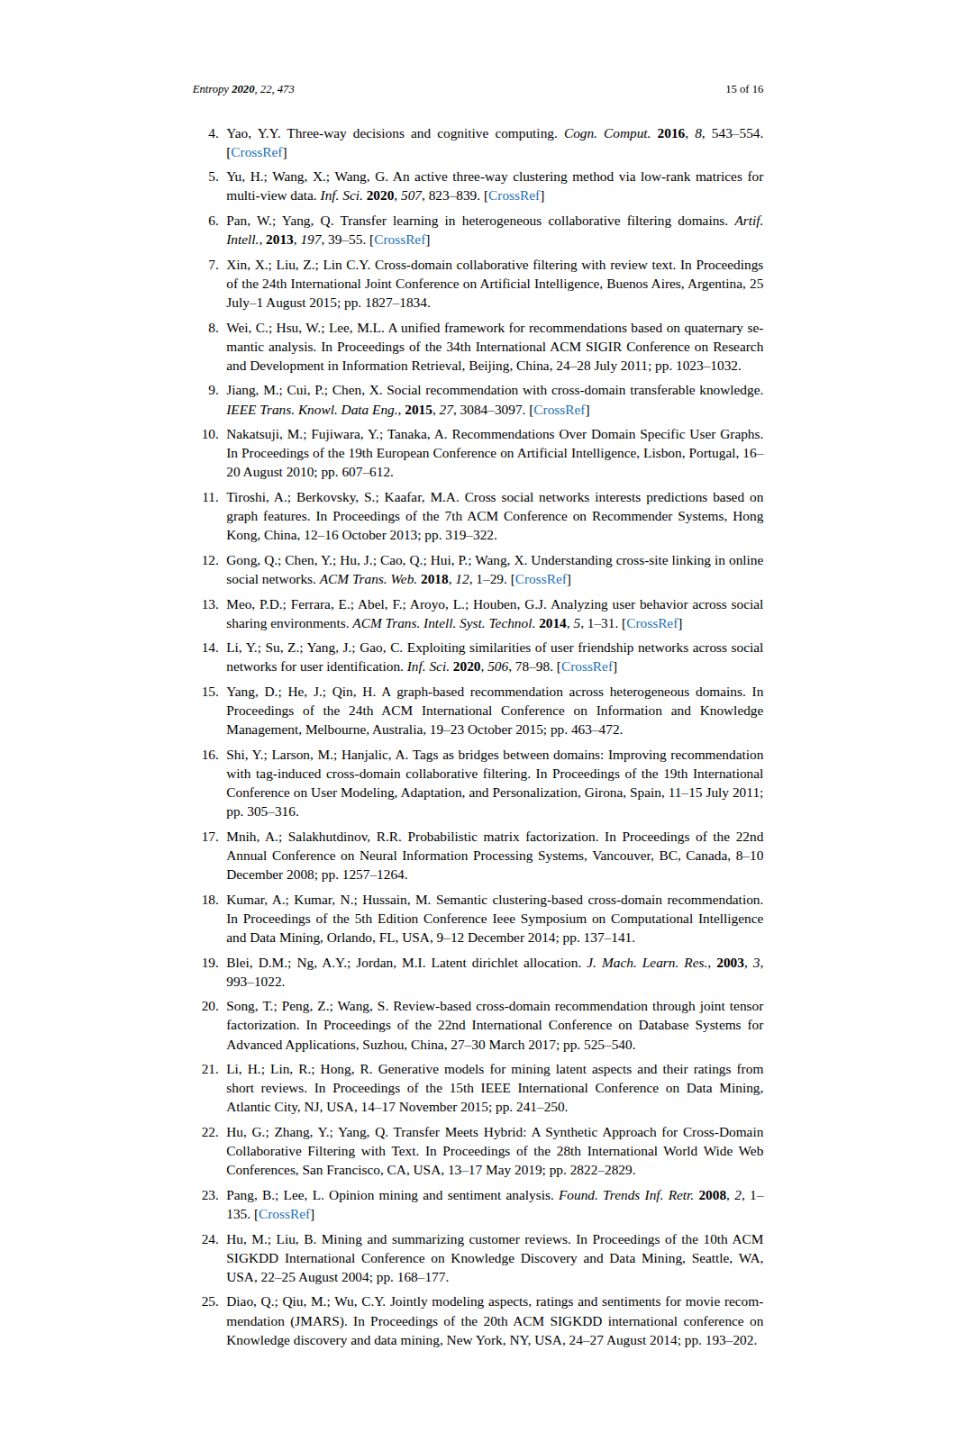Entropy 2020, 22, 473 15 of 16
Yao, Y.Y. Three-way decisions and cognitive computing. Cogn. Comput. 2016, 8, 543–554. [CrossRef]
Yu, H.; Wang, X.; Wang, G. An active three-way clustering method via low-rank matrices for multi-view data. Inf. Sci. 2020, 507, 823–839. [CrossRef]
Pan, W.; Yang, Q. Transfer learning in heterogeneous collaborative filtering domains. Artif. Intell., 2013, 197, 39–55. [CrossRef]
Xin, X.; Liu, Z.; Lin C.Y. Cross-domain collaborative filtering with review text. In Proceedings of the 24th International Joint Conference on Artificial Intelligence, Buenos Aires, Argentina, 25 July–1 August 2015; pp. 1827–1834.
Wei, C.; Hsu, W.; Lee, M.L. A unified framework for recommendations based on quaternary semantic analysis. In Proceedings of the 34th International ACM SIGIR Conference on Research and Development in Information Retrieval, Beijing, China, 24–28 July 2011; pp. 1023–1032.
Jiang, M.; Cui, P.; Chen, X. Social recommendation with cross-domain transferable knowledge. IEEE Trans. Knowl. Data Eng., 2015, 27, 3084–3097. [CrossRef]
Nakatsuji, M.; Fujiwara, Y.; Tanaka, A. Recommendations Over Domain Specific User Graphs. In Proceedings of the 19th European Conference on Artificial Intelligence, Lisbon, Portugal, 16–20 August 2010; pp. 607–612.
Tiroshi, A.; Berkovsky, S.; Kaafar, M.A. Cross social networks interests predictions based on graph features. In Proceedings of the 7th ACM Conference on Recommender Systems, Hong Kong, China, 12–16 October 2013; pp. 319–322.
Gong, Q.; Chen, Y.; Hu, J.; Cao, Q.; Hui, P.; Wang, X. Understanding cross-site linking in online social networks. ACM Trans. Web. 2018, 12, 1–29. [CrossRef]
Meo, P.D.; Ferrara, E.; Abel, F.; Aroyo, L.; Houben, G.J. Analyzing user behavior across social sharing environments. ACM Trans. Intell. Syst. Technol. 2014, 5, 1–31. [CrossRef]
Li, Y.; Su, Z.; Yang, J.; Gao, C. Exploiting similarities of user friendship networks across social networks for user identification. Inf. Sci. 2020, 506, 78–98. [CrossRef]
Yang, D.; He, J.; Qin, H. A graph-based recommendation across heterogeneous domains. In Proceedings of the 24th ACM International Conference on Information and Knowledge Management, Melbourne, Australia, 19–23 October 2015; pp. 463–472.
Shi, Y.; Larson, M.; Hanjalic, A. Tags as bridges between domains: Improving recommendation with tag-induced cross-domain collaborative filtering. In Proceedings of the 19th International Conference on User Modeling, Adaptation, and Personalization, Girona, Spain, 11–15 July 2011; pp. 305–316.
Mnih, A.; Salakhutdinov, R.R. Probabilistic matrix factorization. In Proceedings of the 22nd Annual Conference on Neural Information Processing Systems, Vancouver, BC, Canada, 8–10 December 2008; pp. 1257–1264.
Kumar, A.; Kumar, N.; Hussain, M. Semantic clustering-based cross-domain recommendation. In Proceedings of the 5th Edition Conference Ieee Symposium on Computational Intelligence and Data Mining, Orlando, FL, USA, 9–12 December 2014; pp. 137–141.
Blei, D.M.; Ng, A.Y.; Jordan, M.I. Latent dirichlet allocation. J. Mach. Learn. Res., 2003, 3, 993–1022.
Song, T.; Peng, Z.; Wang, S. Review-based cross-domain recommendation through joint tensor factorization. In Proceedings of the 22nd International Conference on Database Systems for Advanced Applications, Suzhou, China, 27–30 March 2017; pp. 525–540.
Li, H.; Lin, R.; Hong, R. Generative models for mining latent aspects and their ratings from short reviews. In Proceedings of the 15th IEEE International Conference on Data Mining, Atlantic City, NJ, USA, 14–17 November 2015; pp. 241–250.
Hu, G.; Zhang, Y.; Yang, Q. Transfer Meets Hybrid: A Synthetic Approach for Cross-Domain Collaborative Filtering with Text. In Proceedings of the 28th International World Wide Web Conferences, San Francisco, CA, USA, 13–17 May 2019; pp. 2822–2829.
Pang, B.; Lee, L. Opinion mining and sentiment analysis. Found. Trends Inf. Retr. 2008, 2, 1–135. [CrossRef]
Hu, M.; Liu, B. Mining and summarizing customer reviews. In Proceedings of the 10th ACM SIGKDD International Conference on Knowledge Discovery and Data Mining, Seattle, WA, USA, 22–25 August 2004; pp. 168–177.
Diao, Q.; Qiu, M.; Wu, C.Y. Jointly modeling aspects, ratings and sentiments for movie recommendation (JMARS). In Proceedings of the 20th ACM SIGKDD international conference on Knowledge discovery and data mining, New York, NY, USA, 24–27 August 2014; pp. 193–202.